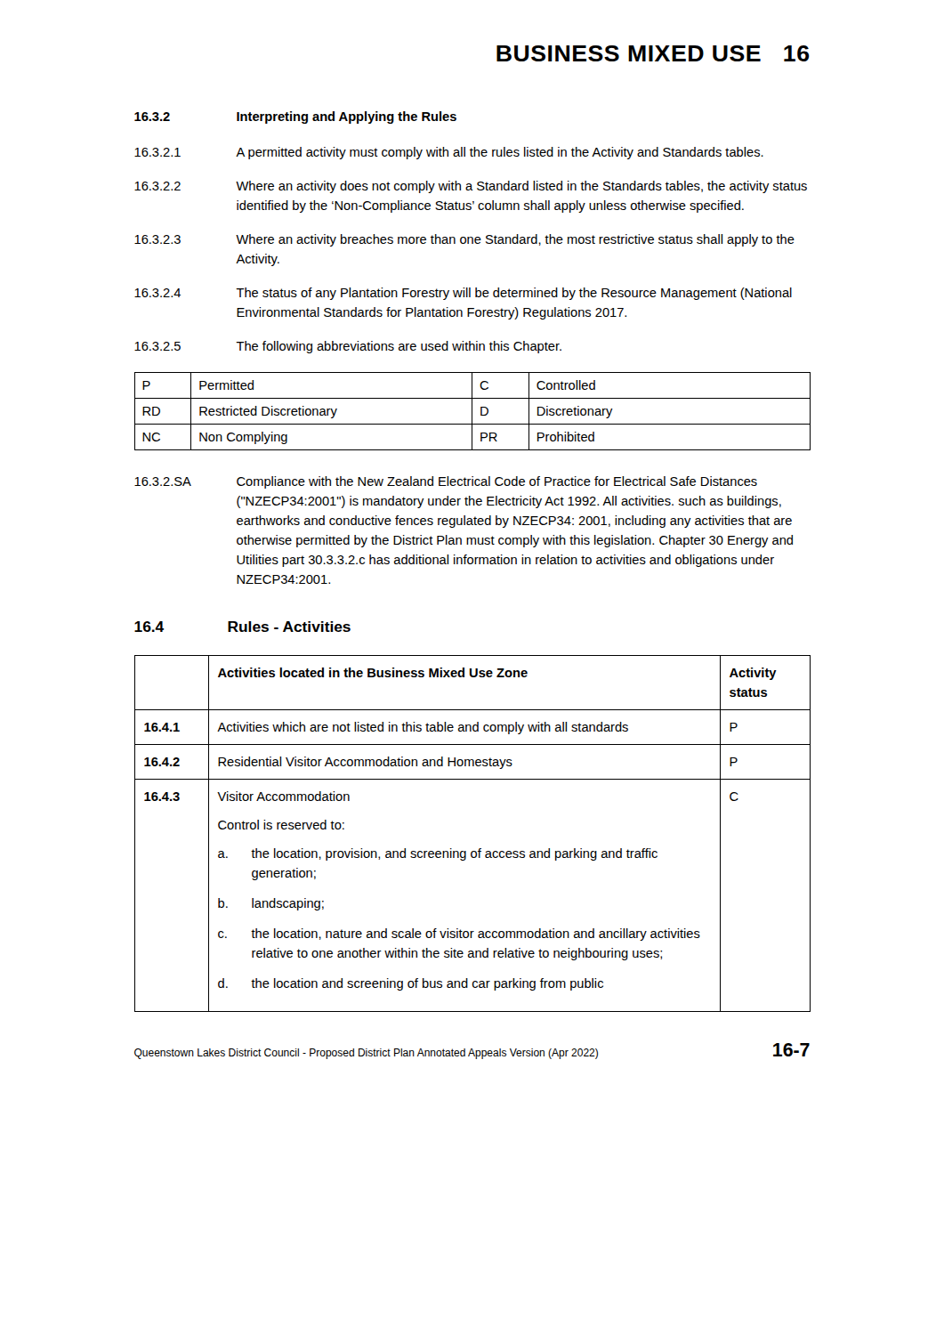BUSINESS MIXED USE 16
16.3.2
Interpreting and Applying the Rules
16.3.2.1
A permitted activity must comply with all the rules listed in the Activity and Standards tables.
16.3.2.2
Where an activity does not comply with a Standard listed in the Standards tables, the activity status identified by the ‘Non-Compliance Status’ column shall apply unless otherwise specified.
16.3.2.3
Where an activity breaches more than one Standard, the most restrictive status shall apply to the Activity.
16.3.2.4
The status of any Plantation Forestry will be determined by the Resource Management (National Environmental Standards for Plantation Forestry) Regulations 2017.
16.3.2.5
The following abbreviations are used within this Chapter.
| P | Permitted | C | Controlled |
| RD | Restricted Discretionary | D | Discretionary |
| NC | Non Complying | PR | Prohibited |
16.3.2.SA
Compliance with the New Zealand Electrical Code of Practice for Electrical Safe Distances ("NZECP34:2001") is mandatory under the Electricity Act 1992. All activities. such as buildings, earthworks and conductive fences regulated by NZECP34: 2001, including any activities that are otherwise permitted by the District Plan must comply with this legislation. Chapter 30 Energy and Utilities part 30.3.3.2.c has additional information in relation to activities and obligations under NZECP34:2001.
16.4 Rules - Activities
| | Activities located in the Business Mixed Use Zone | Activity status |
| --- | --- | --- |
| 16.4.1 | Activities which are not listed in this table and comply with all standards | P |
| 16.4.2 | Residential Visitor Accommodation and Homestays | P |
| 16.4.3 | Visitor Accommodation Control is reserved to: a. the location, provision, and screening of access and parking and traffic generation; b. landscaping; c. the location, nature and scale of visitor accommodation and ancillary activities relative to one another within the site and relative to neighbouring uses; d. the location and screening of bus and car parking from public | C |
Queenstown Lakes District Council - Proposed District Plan Annotated Appeals Version (Apr 2022) 16-7